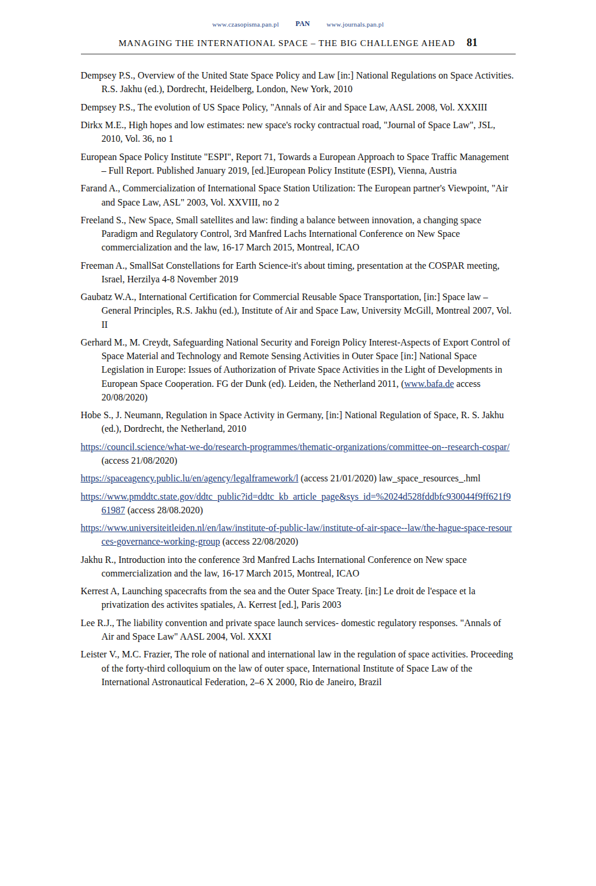www.czasopisma.pan.pl PAN www.journals.pan.pl
Managing the International Space – The Big Challenge Ahead
81
Dempsey P.S., Overview of the United State Space Policy and Law [in:] National Regulations on Space Activities. R.S. Jakhu (ed.), Dordrecht, Heidelberg, London, New York, 2010
Dempsey P.S., The evolution of US Space Policy, "Annals of Air and Space Law, AASL 2008, Vol. XXXIII
Dirkx M.E., High hopes and low estimates: new space's rocky contractual road, "Journal of Space Law", JSL, 2010, Vol. 36, no 1
European Space Policy Institute "ESPI", Report 71, Towards a European Approach to Space Traffic Management – Full Report. Published January 2019, [ed.]European Policy Institute (ESPI), Vienna, Austria
Farand A., Commercialization of International Space Station Utilization: The European partner's Viewpoint, "Air and Space Law, ASL" 2003, Vol. XXVIII, no 2
Freeland S., New Space, Small satellites and law: finding a balance between innovation, a changing space Paradigm and Regulatory Control, 3rd Manfred Lachs International Conference on New Space commercialization and the law, 16-17 March 2015, Montreal, ICAO
Freeman A., SmallSat Constellations for Earth Science-it's about timing, presentation at the COSPAR meeting, Israel, Herzilya 4-8 November 2019
Gaubatz W.A., International Certification for Commercial Reusable Space Transportation, [in:] Space law – General Principles, R.S. Jakhu (ed.), Institute of Air and Space Law, University McGill, Montreal 2007, Vol. II
Gerhard M., M. Creydt, Safeguarding National Security and Foreign Policy Interest-Aspects of Export Control of Space Material and Technology and Remote Sensing Activities in Outer Space [in:] National Space Legislation in Europe: Issues of Authorization of Private Space Activities in the Light of Developments in European Space Cooperation. FG der Dunk (ed). Leiden, the Netherland 2011, (www.bafa.de access 20/08/2020)
Hobe S., J. Neumann, Regulation in Space Activity in Germany, [in:] National Regulation of Space, R. S. Jakhu (ed.), Dordrecht, the Netherland, 2010
https://council.science/what-we-do/research-programmes/thematic-organizations/committee-on--research-cospar/ (access 21/08/2020)
https://spaceagency.public.lu/en/agency/legalframework/l (access 21/01/2020) law_space_resources_.hml
https://www.pmddtc.state.gov/ddtc_public?id=ddtc_kb_article_page&sys_id=%2024d528fddbfc930044f9ff621f961987 (access 28/08.2020)
https://www.universiteitleiden.nl/en/law/institute-of-public-law/institute-of-air-space--law/the-hague-space-resources-governance-working-group (access 22/08/2020)
Jakhu R., Introduction into the conference 3rd Manfred Lachs International Conference on New space commercialization and the law, 16-17 March 2015, Montreal, ICAO
Kerrest A, Launching spacecrafts from the sea and the Outer Space Treaty. [in:] Le droit de l'espace et la privatization des activites spatiales, A. Kerrest [ed.], Paris 2003
Lee R.J., The liability convention and private space launch services- domestic regulatory responses. "Annals of Air and Space Law" AASL 2004, Vol. XXXI
Leister V., M.C. Frazier, The role of national and international law in the regulation of space activities. Proceeding of the forty-third colloquium on the law of outer space, International Institute of Space Law of the International Astronautical Federation, 2–6 X 2000, Rio de Janeiro, Brazil